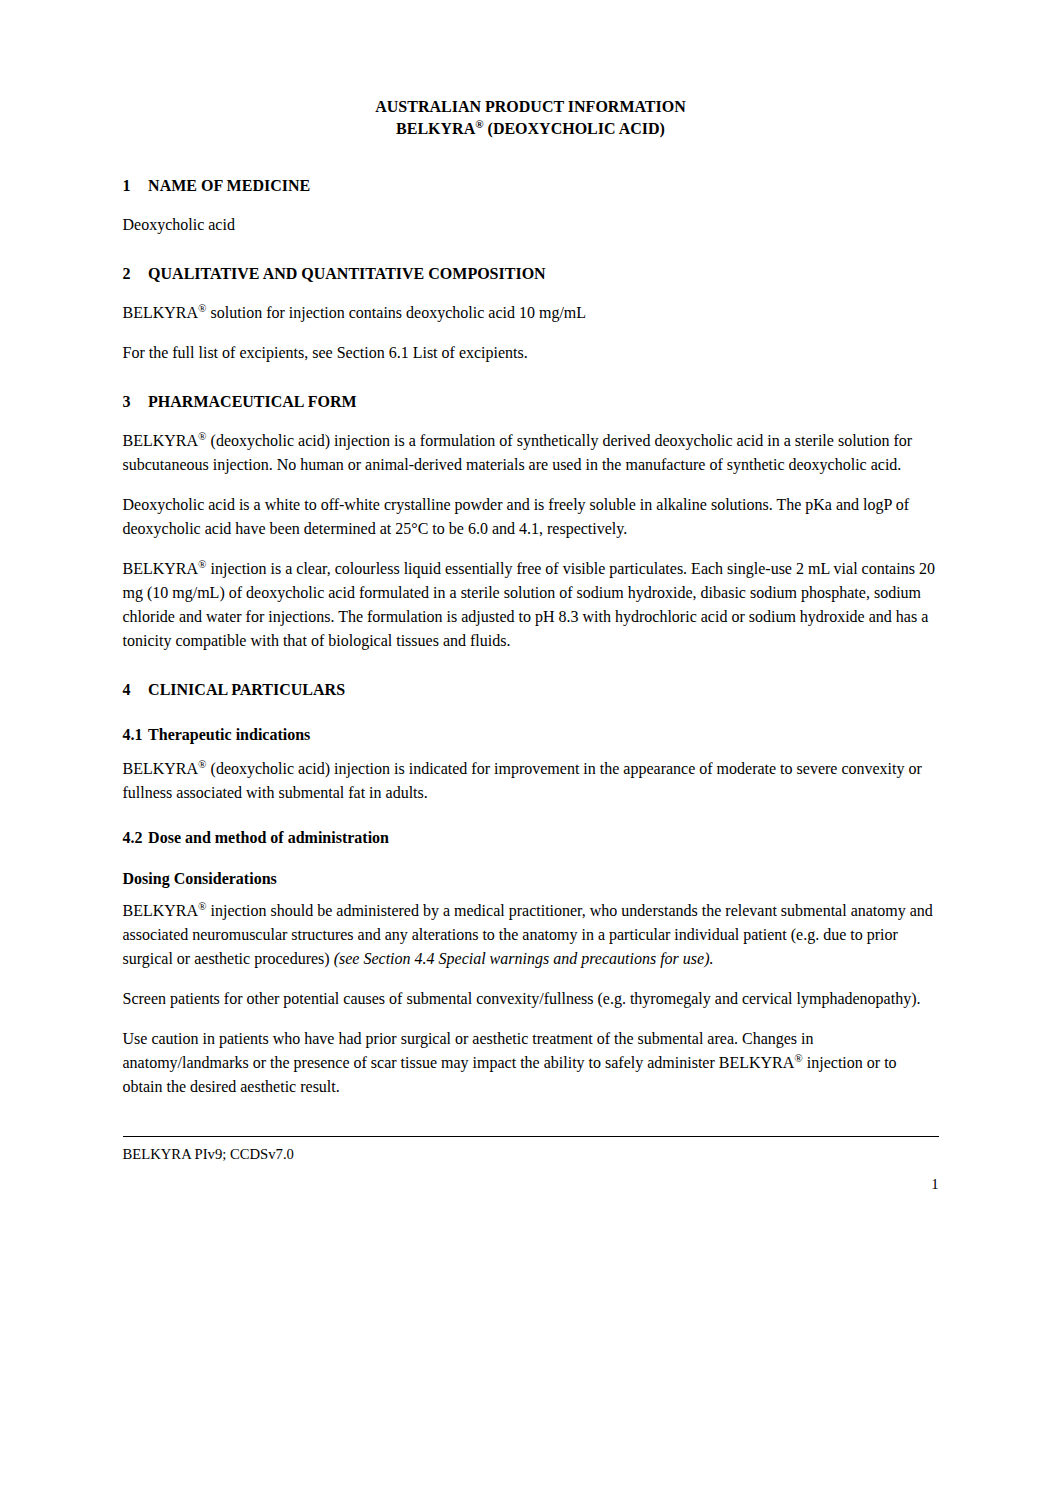AUSTRALIAN PRODUCT INFORMATION BELKYRA® (DEOXYCHOLIC ACID)
1 NAME OF MEDICINE
Deoxycholic acid
2 QUALITATIVE AND QUANTITATIVE COMPOSITION
BELKYRA® solution for injection contains deoxycholic acid 10 mg/mL
For the full list of excipients, see Section 6.1 List of excipients.
3 PHARMACEUTICAL FORM
BELKYRA® (deoxycholic acid) injection is a formulation of synthetically derived deoxycholic acid in a sterile solution for subcutaneous injection. No human or animal-derived materials are used in the manufacture of synthetic deoxycholic acid.
Deoxycholic acid is a white to off-white crystalline powder and is freely soluble in alkaline solutions. The pKa and logP of deoxycholic acid have been determined at 25°C to be 6.0 and 4.1, respectively.
BELKYRA® injection is a clear, colourless liquid essentially free of visible particulates. Each single-use 2 mL vial contains 20 mg (10 mg/mL) of deoxycholic acid formulated in a sterile solution of sodium hydroxide, dibasic sodium phosphate, sodium chloride and water for injections. The formulation is adjusted to pH 8.3 with hydrochloric acid or sodium hydroxide and has a tonicity compatible with that of biological tissues and fluids.
4 CLINICAL PARTICULARS
4.1 Therapeutic indications
BELKYRA® (deoxycholic acid) injection is indicated for improvement in the appearance of moderate to severe convexity or fullness associated with submental fat in adults.
4.2 Dose and method of administration
Dosing Considerations
BELKYRA® injection should be administered by a medical practitioner, who understands the relevant submental anatomy and associated neuromuscular structures and any alterations to the anatomy in a particular individual patient (e.g. due to prior surgical or aesthetic procedures) (see Section 4.4 Special warnings and precautions for use).
Screen patients for other potential causes of submental convexity/fullness (e.g. thyromegaly and cervical lymphadenopathy).
Use caution in patients who have had prior surgical or aesthetic treatment of the submental area. Changes in anatomy/landmarks or the presence of scar tissue may impact the ability to safely administer BELKYRA® injection or to obtain the desired aesthetic result.
BELKYRA PIv9; CCDSv7.0
1